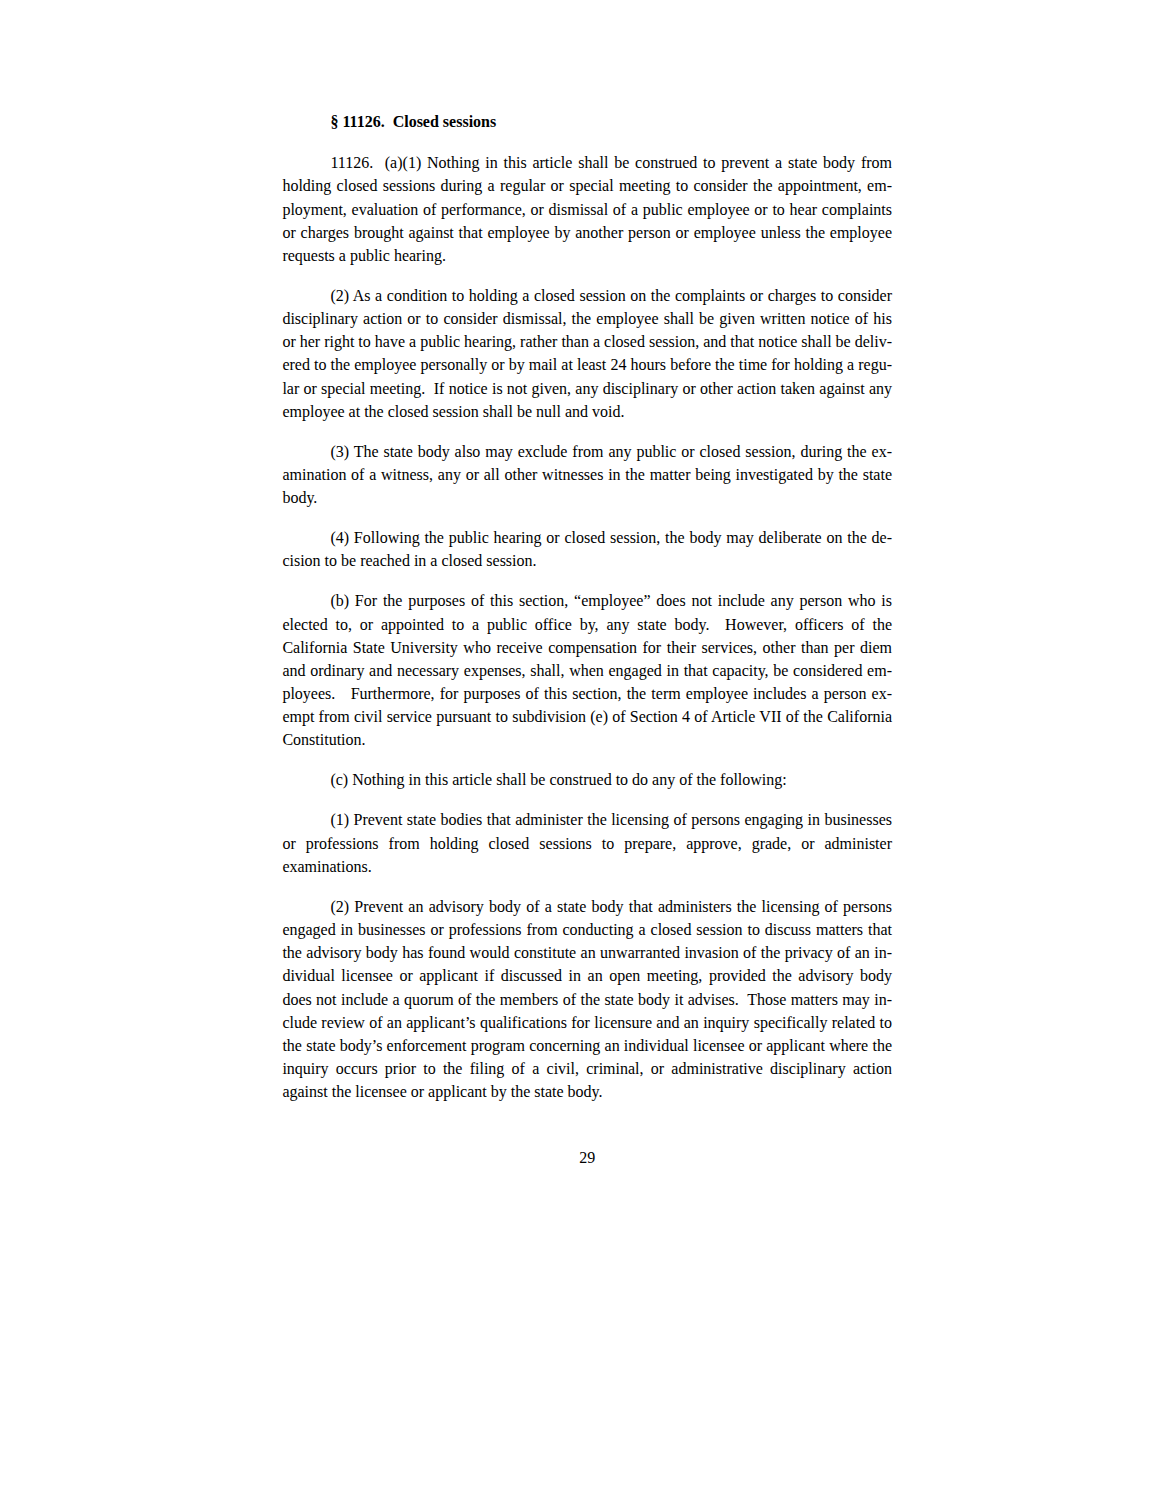§ 11126. Closed sessions
11126. (a)(1) Nothing in this article shall be construed to prevent a state body from holding closed sessions during a regular or special meeting to consider the appointment, employment, evaluation of performance, or dismissal of a public employee or to hear complaints or charges brought against that employee by another person or employee unless the employee requests a public hearing.
(2) As a condition to holding a closed session on the complaints or charges to consider disciplinary action or to consider dismissal, the employee shall be given written notice of his or her right to have a public hearing, rather than a closed session, and that notice shall be delivered to the employee personally or by mail at least 24 hours before the time for holding a regular or special meeting. If notice is not given, any disciplinary or other action taken against any employee at the closed session shall be null and void.
(3) The state body also may exclude from any public or closed session, during the examination of a witness, any or all other witnesses in the matter being investigated by the state body.
(4) Following the public hearing or closed session, the body may deliberate on the decision to be reached in a closed session.
(b) For the purposes of this section, “employee” does not include any person who is elected to, or appointed to a public office by, any state body. However, officers of the California State University who receive compensation for their services, other than per diem and ordinary and necessary expenses, shall, when engaged in that capacity, be considered employees. Furthermore, for purposes of this section, the term employee includes a person exempt from civil service pursuant to subdivision (e) of Section 4 of Article VII of the California Constitution.
(c) Nothing in this article shall be construed to do any of the following:
(1) Prevent state bodies that administer the licensing of persons engaging in businesses or professions from holding closed sessions to prepare, approve, grade, or administer examinations.
(2) Prevent an advisory body of a state body that administers the licensing of persons engaged in businesses or professions from conducting a closed session to discuss matters that the advisory body has found would constitute an unwarranted invasion of the privacy of an individual licensee or applicant if discussed in an open meeting, provided the advisory body does not include a quorum of the members of the state body it advises. Those matters may include review of an applicant’s qualifications for licensure and an inquiry specifically related to the state body’s enforcement program concerning an individual licensee or applicant where the inquiry occurs prior to the filing of a civil, criminal, or administrative disciplinary action against the licensee or applicant by the state body.
29